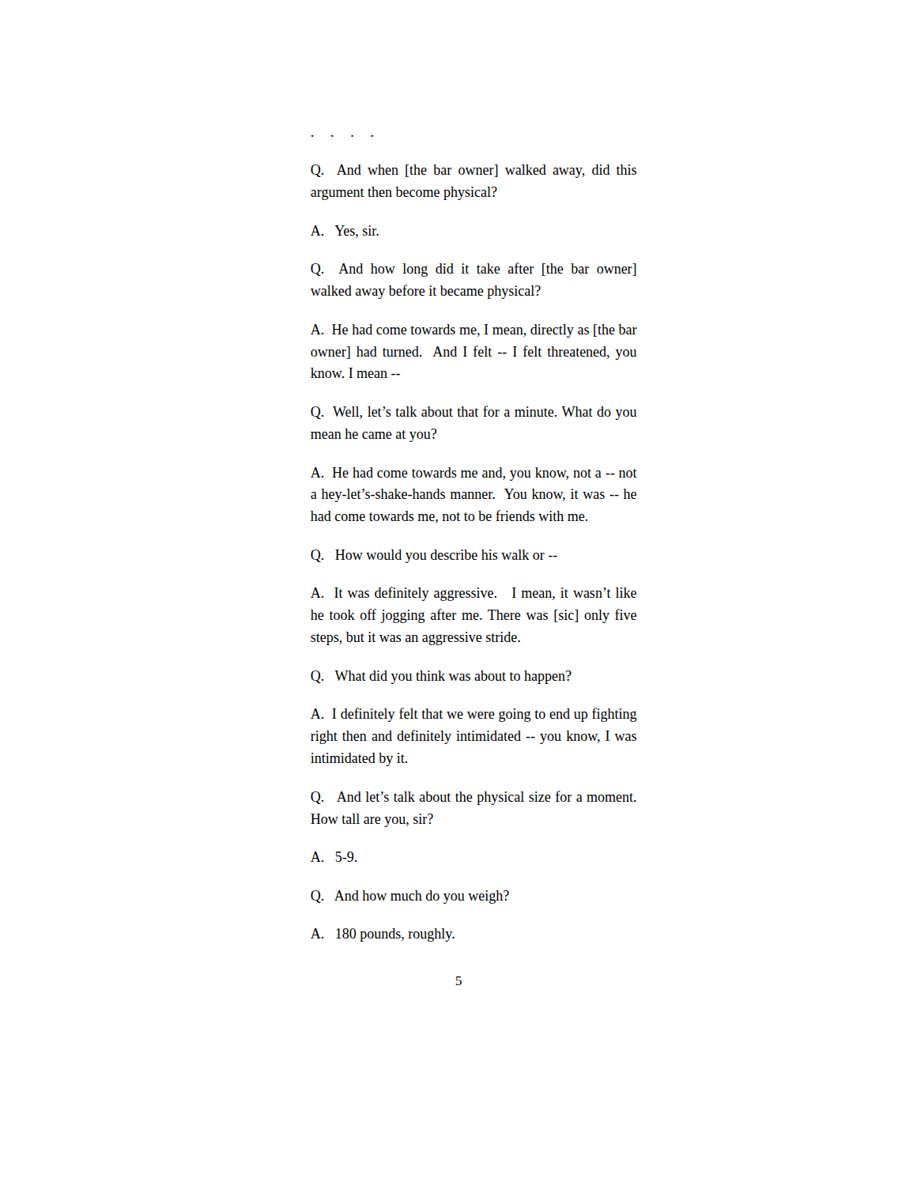. . . .
Q. And when [the bar owner] walked away, did this argument then become physical?
A. Yes, sir.
Q. And how long did it take after [the bar owner] walked away before it became physical?
A. He had come towards me, I mean, directly as [the bar owner] had turned. And I felt -- I felt threatened, you know. I mean --
Q. Well, let’s talk about that for a minute. What do you mean he came at you?
A. He had come towards me and, you know, not a -- not a hey-let’s-shake-hands manner. You know, it was -- he had come towards me, not to be friends with me.
Q. How would you describe his walk or --
A. It was definitely aggressive. I mean, it wasn’t like he took off jogging after me. There was [sic] only five steps, but it was an aggressive stride.
Q. What did you think was about to happen?
A. I definitely felt that we were going to end up fighting right then and definitely intimidated -- you know, I was intimidated by it.
Q. And let’s talk about the physical size for a moment. How tall are you, sir?
A. 5-9.
Q. And how much do you weigh?
A. 180 pounds, roughly.
5